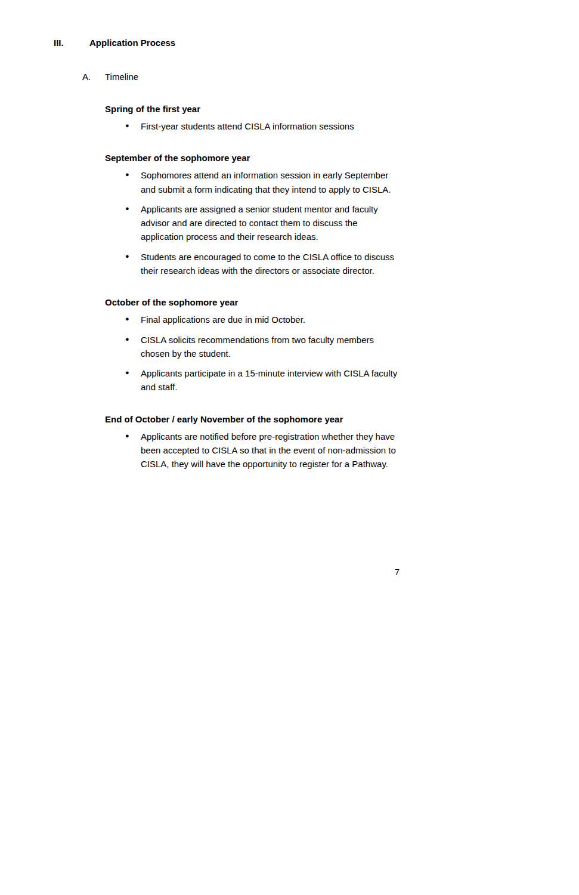III. Application Process
A. Timeline
Spring of the first year
First-year students attend CISLA information sessions
September of the sophomore year
Sophomores attend an information session in early September and submit a form indicating that they intend to apply to CISLA.
Applicants are assigned a senior student mentor and faculty advisor and are directed to contact them to discuss the application process and their research ideas.
Students are encouraged to come to the CISLA office to discuss their research ideas with the directors or associate director.
October of the sophomore year
Final applications are due in mid October.
CISLA solicits recommendations from two faculty members chosen by the student.
Applicants participate in a 15-minute interview with CISLA faculty and staff.
End of October / early November of the sophomore year
Applicants are notified before pre-registration whether they have been accepted to CISLA so that in the event of non-admission to CISLA, they will have the opportunity to register for a Pathway.
7